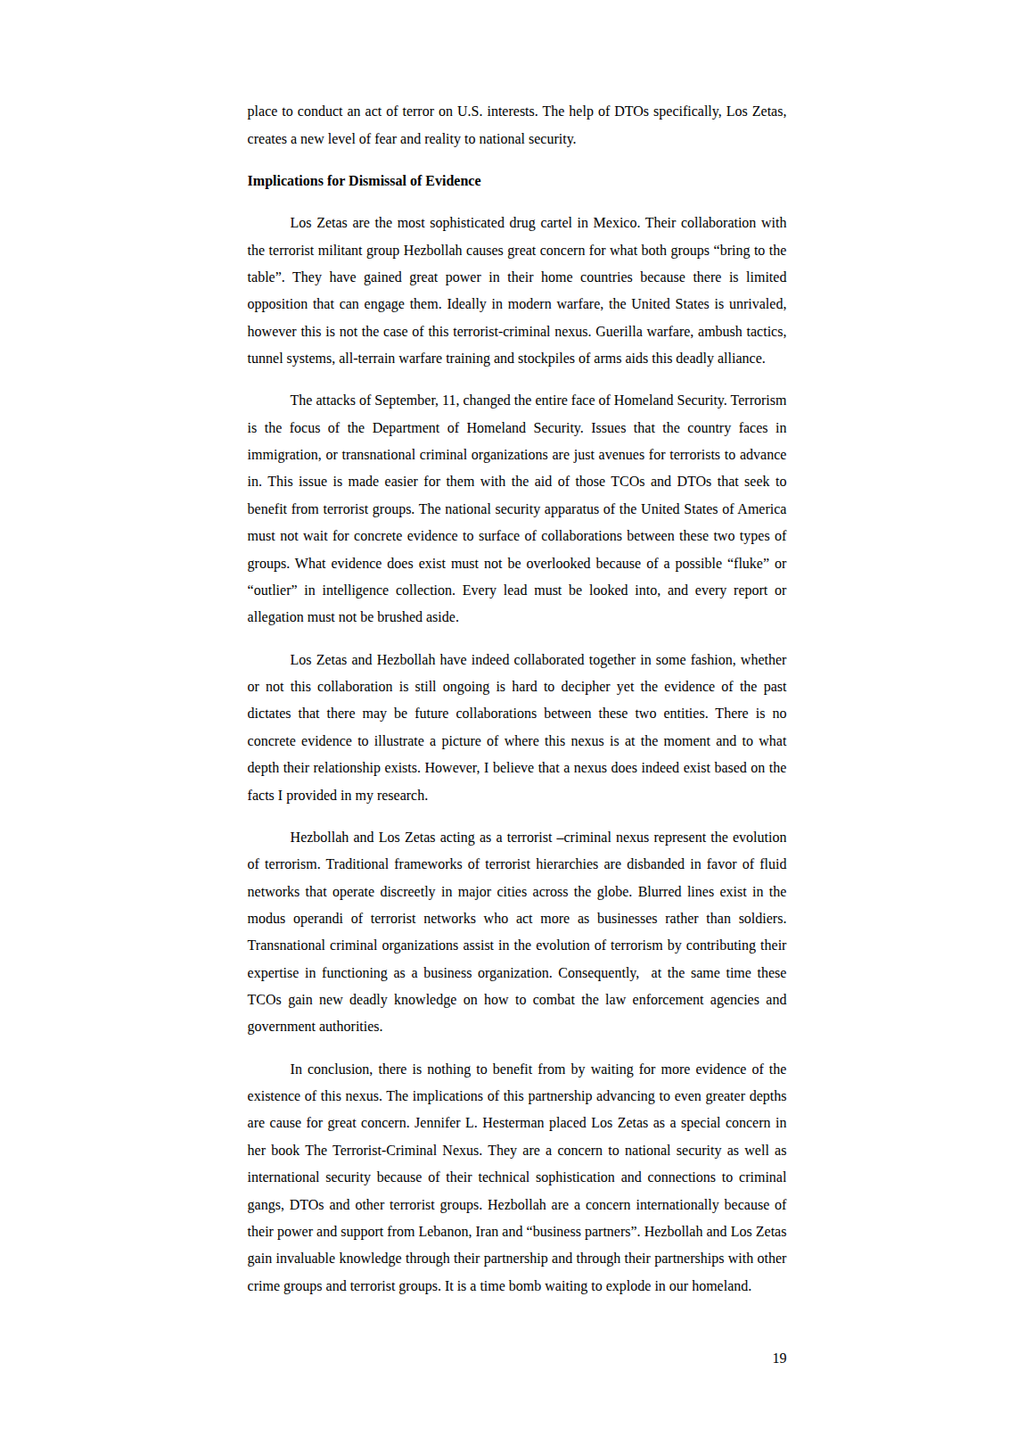place to conduct an act of terror on U.S. interests. The help of DTOs specifically, Los Zetas, creates a new level of fear and reality to national security.
Implications for Dismissal of Evidence
Los Zetas are the most sophisticated drug cartel in Mexico. Their collaboration with the terrorist militant group Hezbollah causes great concern for what both groups “bring to the table”. They have gained great power in their home countries because there is limited opposition that can engage them. Ideally in modern warfare, the United States is unrivaled, however this is not the case of this terrorist-criminal nexus. Guerilla warfare, ambush tactics, tunnel systems, all-terrain warfare training and stockpiles of arms aids this deadly alliance.
The attacks of September, 11, changed the entire face of Homeland Security. Terrorism is the focus of the Department of Homeland Security. Issues that the country faces in immigration, or transnational criminal organizations are just avenues for terrorists to advance in. This issue is made easier for them with the aid of those TCOs and DTOs that seek to benefit from terrorist groups. The national security apparatus of the United States of America must not wait for concrete evidence to surface of collaborations between these two types of groups. What evidence does exist must not be overlooked because of a possible “fluke” or “outlier” in intelligence collection. Every lead must be looked into, and every report or allegation must not be brushed aside.
Los Zetas and Hezbollah have indeed collaborated together in some fashion, whether or not this collaboration is still ongoing is hard to decipher yet the evidence of the past dictates that there may be future collaborations between these two entities. There is no concrete evidence to illustrate a picture of where this nexus is at the moment and to what depth their relationship exists. However, I believe that a nexus does indeed exist based on the facts I provided in my research.
Hezbollah and Los Zetas acting as a terrorist –criminal nexus represent the evolution of terrorism. Traditional frameworks of terrorist hierarchies are disbanded in favor of fluid networks that operate discreetly in major cities across the globe. Blurred lines exist in the modus operandi of terrorist networks who act more as businesses rather than soldiers. Transnational criminal organizations assist in the evolution of terrorism by contributing their expertise in functioning as a business organization. Consequently, at the same time these TCOs gain new deadly knowledge on how to combat the law enforcement agencies and government authorities.
In conclusion, there is nothing to benefit from by waiting for more evidence of the existence of this nexus. The implications of this partnership advancing to even greater depths are cause for great concern. Jennifer L. Hesterman placed Los Zetas as a special concern in her book The Terrorist-Criminal Nexus. They are a concern to national security as well as international security because of their technical sophistication and connections to criminal gangs, DTOs and other terrorist groups. Hezbollah are a concern internationally because of their power and support from Lebanon, Iran and “business partners”. Hezbollah and Los Zetas gain invaluable knowledge through their partnership and through their partnerships with other crime groups and terrorist groups. It is a time bomb waiting to explode in our homeland.
19